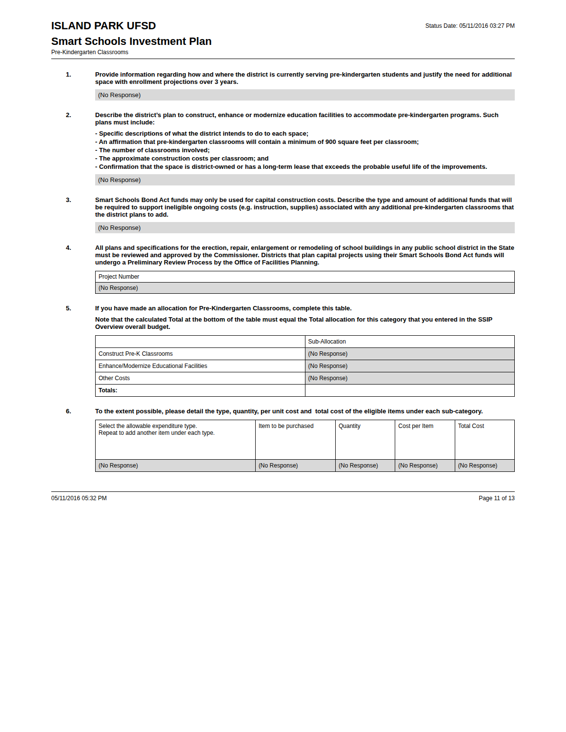ISLAND PARK UFSD
Status Date: 05/11/2016 03:27 PM
Smart Schools Investment Plan
Pre-Kindergarten Classrooms
Provide information regarding how and where the district is currently serving pre-kindergarten students and justify the need for additional space with enrollment projections over 3 years.
(No Response)
Describe the district’s plan to construct, enhance or modernize education facilities to accommodate pre-kindergarten programs. Such plans must include:
- Specific descriptions of what the district intends to do to each space;
- An affirmation that pre-kindergarten classrooms will contain a minimum of 900 square feet per classroom;
- The number of classrooms involved;
- The approximate construction costs per classroom; and
- Confirmation that the space is district-owned or has a long-term lease that exceeds the probable useful life of the improvements.
(No Response)
Smart Schools Bond Act funds may only be used for capital construction costs. Describe the type and amount of additional funds that will be required to support ineligible ongoing costs (e.g. instruction, supplies) associated with any additional pre-kindergarten classrooms that the district plans to add.
(No Response)
All plans and specifications for the erection, repair, enlargement or remodeling of school buildings in any public school district in the State must be reviewed and approved by the Commissioner. Districts that plan capital projects using their Smart Schools Bond Act funds will undergo a Preliminary Review Process by the Office of Facilities Planning.
| Project Number |
| --- |
| (No Response) |
If you have made an allocation for Pre-Kindergarten Classrooms, complete this table.
Note that the calculated Total at the bottom of the table must equal the Total allocation for this category that you entered in the SSIP Overview overall budget.
| | Sub-Allocation |
| --- | --- |
| Construct Pre-K Classrooms | (No Response) |
| Enhance/Modernize Educational Facilities | (No Response) |
| Other Costs | (No Response) |
| Totals: | |
To the extent possible, please detail the type, quantity, per unit cost and total cost of the eligible items under each sub-category.
| Select the allowable expenditure type. Repeat to add another item under each type. | Item to be purchased | Quantity | Cost per Item | Total Cost |
| --- | --- | --- | --- | --- |
| (No Response) | (No Response) | (No Response) | (No Response) | (No Response) |
05/11/2016 05:32 PM
Page 11 of 13